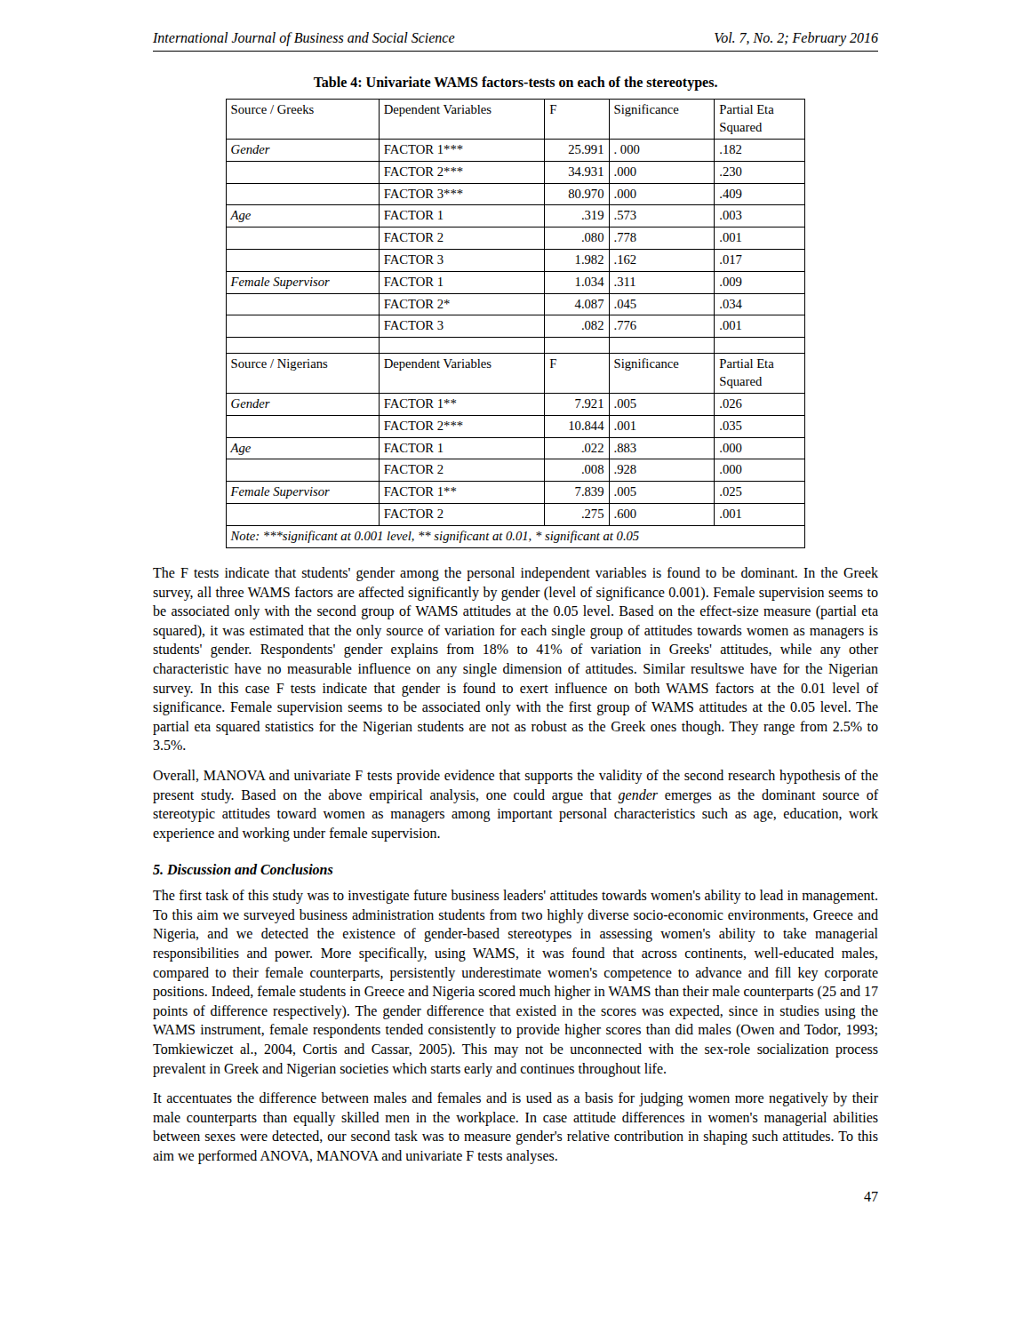International Journal of Business and Social Science
Vol. 7, No. 2; February 2016
Table 4: Univariate WAMS factors-tests on each of the stereotypes.
| Source / Greeks | Dependent Variables | F | Significance | Partial Eta Squared |
| --- | --- | --- | --- | --- |
| Gender | FACTOR 1*** | 25.991 | . 000 | .182 |
| | FACTOR 2*** | 34.931 | .000 | .230 |
| | FACTOR 3*** | 80.970 | .000 | .409 |
| Age | FACTOR 1 | .319 | .573 | .003 |
| | FACTOR 2 | .080 | .778 | .001 |
| | FACTOR 3 | 1.982 | .162 | .017 |
| Female Supervisor | FACTOR 1 | 1.034 | .311 | .009 |
| | FACTOR 2* | 4.087 | .045 | .034 |
| | FACTOR 3 | .082 | .776 | .001 |
| Source / Nigerians | Dependent Variables | F | Significance | Partial Eta Squared |
| Gender | FACTOR 1** | 7.921 | .005 | .026 |
| | FACTOR 2*** | 10.844 | .001 | .035 |
| Age | FACTOR 1 | .022 | .883 | .000 |
| | FACTOR 2 | .008 | .928 | .000 |
| Female Supervisor | FACTOR 1** | 7.839 | .005 | .025 |
| | FACTOR 2 | .275 | .600 | .001 |
| Note: ***significant at 0.001 level, ** significant at 0.01, * significant at 0.05 |
The F tests indicate that students' gender among the personal independent variables is found to be dominant. In the Greek survey, all three WAMS factors are affected significantly by gender (level of significance 0.001). Female supervision seems to be associated only with the second group of WAMS attitudes at the 0.05 level. Based on the effect-size measure (partial eta squared), it was estimated that the only source of variation for each single group of attitudes towards women as managers is students' gender. Respondents' gender explains from 18% to 41% of variation in Greeks' attitudes, while any other characteristic have no measurable influence on any single dimension of attitudes. Similar resultswe have for the Nigerian survey. In this case F tests indicate that gender is found to exert influence on both WAMS factors at the 0.01 level of significance. Female supervision seems to be associated only with the first group of WAMS attitudes at the 0.05 level. The partial eta squared statistics for the Nigerian students are not as robust as the Greek ones though. They range from 2.5% to 3.5%.
Overall, MANOVA and univariate F tests provide evidence that supports the validity of the second research hypothesis of the present study. Based on the above empirical analysis, one could argue that gender emerges as the dominant source of stereotypic attitudes toward women as managers among important personal characteristics such as age, education, work experience and working under female supervision.
5. Discussion and Conclusions
The first task of this study was to investigate future business leaders' attitudes towards women's ability to lead in management. To this aim we surveyed business administration students from two highly diverse socio-economic environments, Greece and Nigeria, and we detected the existence of gender-based stereotypes in assessing women's ability to take managerial responsibilities and power. More specifically, using WAMS, it was found that across continents, well-educated males, compared to their female counterparts, persistently underestimate women's competence to advance and fill key corporate positions. Indeed, female students in Greece and Nigeria scored much higher in WAMS than their male counterparts (25 and 17 points of difference respectively). The gender difference that existed in the scores was expected, since in studies using the WAMS instrument, female respondents tended consistently to provide higher scores than did males (Owen and Todor, 1993; Tomkiewiczet al., 2004, Cortis and Cassar, 2005). This may not be unconnected with the sex-role socialization process prevalent in Greek and Nigerian societies which starts early and continues throughout life.
It accentuates the difference between males and females and is used as a basis for judging women more negatively by their male counterparts than equally skilled men in the workplace. In case attitude differences in women's managerial abilities between sexes were detected, our second task was to measure gender's relative contribution in shaping such attitudes. To this aim we performed ANOVA, MANOVA and univariate F tests analyses.
47